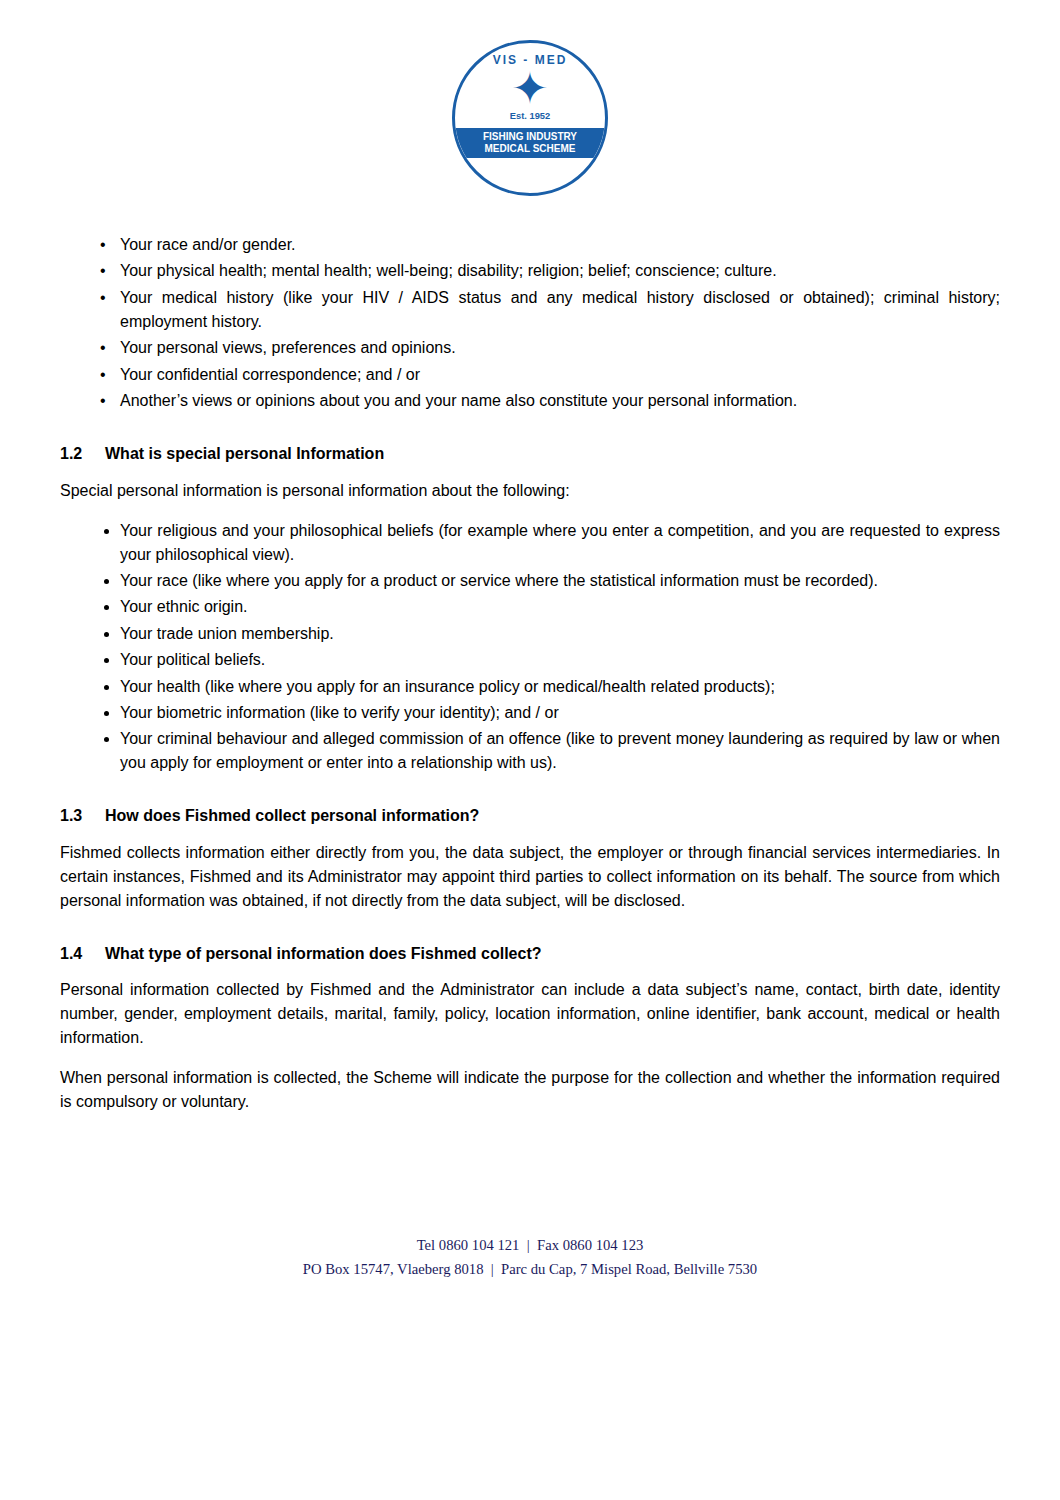VIS - MED
✦
Est. 1952
FISHING INDUSTRY
MEDICAL SCHEME
Your race and/or gender.
Your physical health; mental health; well-being; disability; religion; belief; conscience; culture.
Your medical history (like your HIV / AIDS status and any medical history disclosed or obtained); criminal history; employment history.
Your personal views, preferences and opinions.
Your confidential correspondence; and / or
Another’s views or opinions about you and your name also constitute your personal information.
1.2 What is special personal Information
Special personal information is personal information about the following:
Your religious and your philosophical beliefs (for example where you enter a competition, and you are requested to express your philosophical view).
Your race (like where you apply for a product or service where the statistical information must be recorded).
Your ethnic origin.
Your trade union membership.
Your political beliefs.
Your health (like where you apply for an insurance policy or medical/health related products);
Your biometric information (like to verify your identity); and / or
Your criminal behaviour and alleged commission of an offence (like to prevent money laundering as required by law or when you apply for employment or enter into a relationship with us).
1.3 How does Fishmed collect personal information?
Fishmed collects information either directly from you, the data subject, the employer or through financial services intermediaries. In certain instances, Fishmed and its Administrator may appoint third parties to collect information on its behalf. The source from which personal information was obtained, if not directly from the data subject, will be disclosed.
1.4 What type of personal information does Fishmed collect?
Personal information collected by Fishmed and the Administrator can include a data subject’s name, contact, birth date, identity number, gender, employment details, marital, family, policy, location information, online identifier, bank account, medical or health information.
When personal information is collected, the Scheme will indicate the purpose for the collection and whether the information required is compulsory or voluntary.
Tel 0860 104 121 | Fax 0860 104 123
PO Box 15747, Vlaeberg 8018 | Parc du Cap, 7 Mispel Road, Bellville 7530